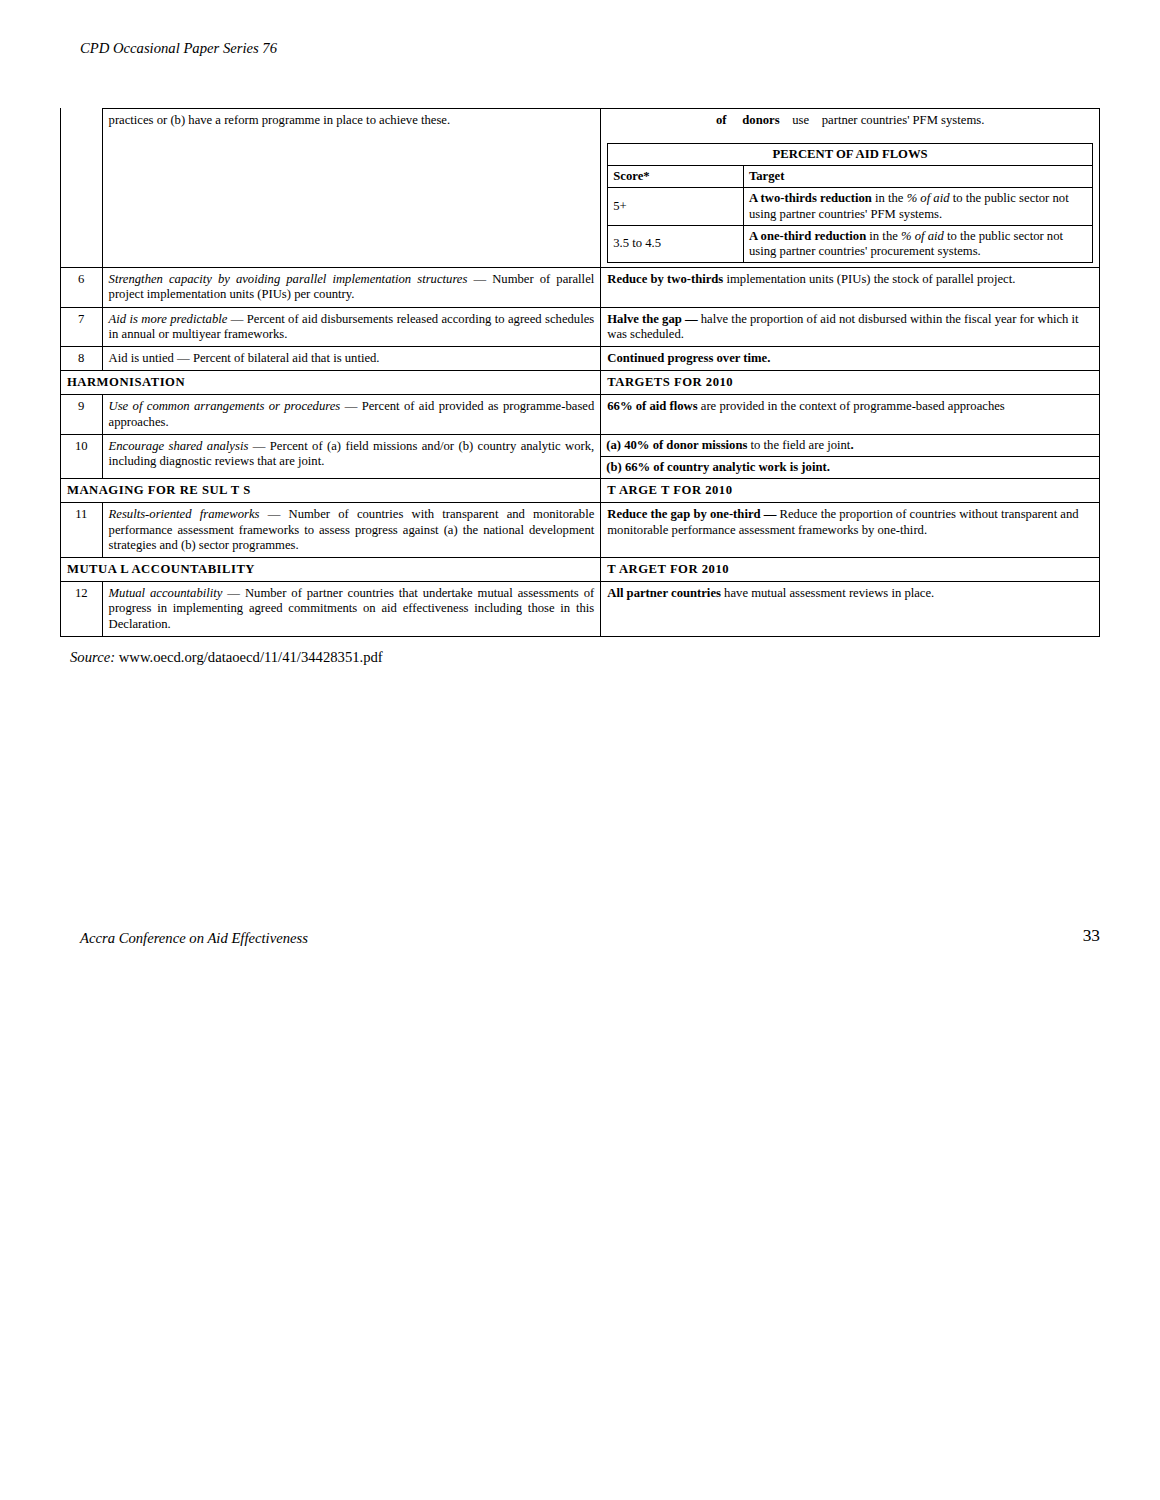CPD Occasional Paper Series 76
| | practices or (b) have a reform programme in place to achieve these. | of donors use partner countries' PFM systems. / PERCENT OF AID FLOWS / / Score* / Target / / 5+ / A two-thirds reduction in the % of aid to the public sector not using partner countries' PFM systems. / / 3.5 to 4.5 / A one-third reduction in the % of aid to the public sector not using partner countries' procurement systems. / |
| 6 | Strengthen capacity by avoiding parallel implementation structures — Number of parallel project implementation units (PIUs) per country. | Reduce by two-thirds implementation units (PIUs) the stock of parallel project. |
| 7 | Aid is more predictable — Percent of aid disbursements released according to agreed schedules in annual or multiyear frameworks. | Halve the gap — halve the proportion of aid not disbursed within the fiscal year for which it was scheduled. |
| 8 | Aid is untied — Percent of bilateral aid that is untied. | Continued progress over time. |
| HARMONISATION | TARGETS FOR 2010 |
| 9 | Use of common arrangements or procedures — Percent of aid provided as programme-based approaches. | 66% of aid flows are provided in the context of programme-based approaches |
| 10 | Encourage shared analysis — Percent of (a) field missions and/or (b) country analytic work, including diagnostic reviews that are joint. | / (a) 40% of donor missions to the field are joint . / / (b) 66% of country analytic work is joint. / |
| MANAGING FOR RE SUL T S | T ARGE T FOR 2010 |
| 11 | Results-oriented frameworks — Number of countries with transparent and monitorable performance assessment frameworks to assess progress against (a) the national development strategies and (b) sector programmes. | Reduce the gap by one-third — Reduce the proportion of countries without transparent and monitorable performance assessment frameworks by one-third. |
| MUTUA L ACCOUNTABILITY | T ARGET FOR 2010 |
| 12 | Mutual accountability — Number of partner countries that undertake mutual assessments of progress in implementing agreed commitments on aid effectiveness including those in this Declaration. | All partner countries have mutual assessment reviews in place. |
Source: www.oecd.org/dataoecd/11/41/34428351.pdf
Accra Conference on Aid Effectiveness
33